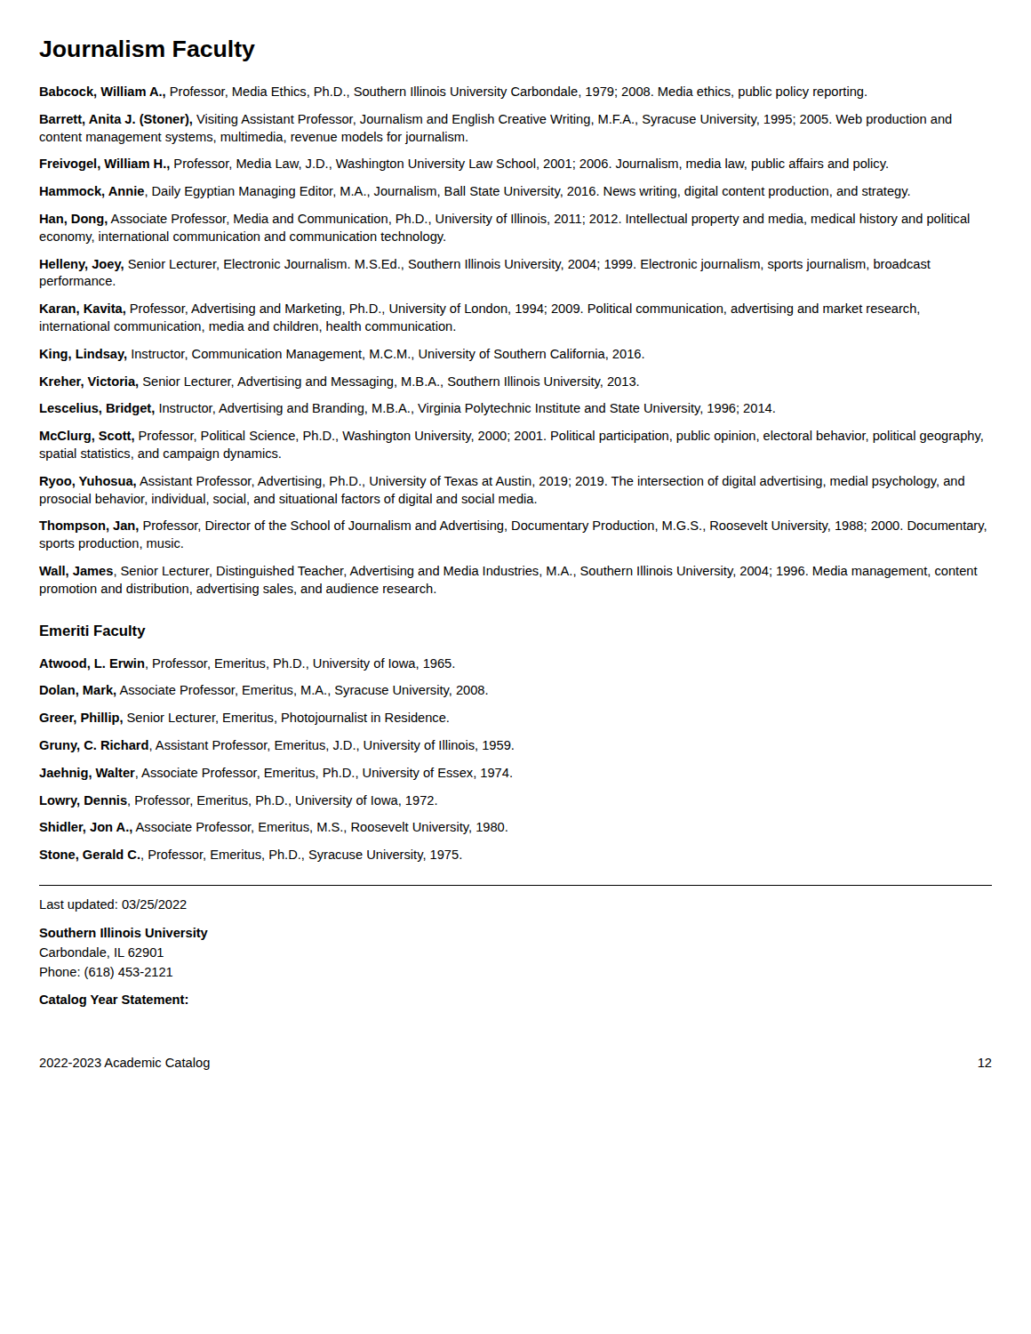Journalism Faculty
Babcock, William A., Professor, Media Ethics, Ph.D., Southern Illinois University Carbondale, 1979; 2008. Media ethics, public policy reporting.
Barrett, Anita J. (Stoner), Visiting Assistant Professor, Journalism and English Creative Writing, M.F.A., Syracuse University, 1995; 2005. Web production and content management systems, multimedia, revenue models for journalism.
Freivogel, William H., Professor, Media Law, J.D., Washington University Law School, 2001; 2006. Journalism, media law, public affairs and policy.
Hammock, Annie, Daily Egyptian Managing Editor, M.A., Journalism, Ball State University, 2016. News writing, digital content production, and strategy.
Han, Dong, Associate Professor, Media and Communication, Ph.D., University of Illinois, 2011; 2012. Intellectual property and media, medical history and political economy, international communication and communication technology.
Helleny, Joey, Senior Lecturer, Electronic Journalism. M.S.Ed., Southern Illinois University, 2004; 1999. Electronic journalism, sports journalism, broadcast performance.
Karan, Kavita, Professor, Advertising and Marketing, Ph.D., University of London, 1994; 2009. Political communication, advertising and market research, international communication, media and children, health communication.
King, Lindsay, Instructor, Communication Management, M.C.M., University of Southern California, 2016.
Kreher, Victoria, Senior Lecturer, Advertising and Messaging, M.B.A., Southern Illinois University, 2013.
Lescelius, Bridget, Instructor, Advertising and Branding, M.B.A., Virginia Polytechnic Institute and State University, 1996; 2014.
McClurg, Scott, Professor, Political Science, Ph.D., Washington University, 2000; 2001. Political participation, public opinion, electoral behavior, political geography, spatial statistics, and campaign dynamics.
Ryoo, Yuhosua, Assistant Professor, Advertising, Ph.D., University of Texas at Austin, 2019; 2019. The intersection of digital advertising, medial psychology, and prosocial behavior, individual, social, and situational factors of digital and social media.
Thompson, Jan, Professor, Director of the School of Journalism and Advertising, Documentary Production, M.G.S., Roosevelt University, 1988; 2000. Documentary, sports production, music.
Wall, James, Senior Lecturer, Distinguished Teacher, Advertising and Media Industries, M.A., Southern Illinois University, 2004; 1996. Media management, content promotion and distribution, advertising sales, and audience research.
Emeriti Faculty
Atwood, L. Erwin, Professor, Emeritus, Ph.D., University of Iowa, 1965.
Dolan, Mark, Associate Professor, Emeritus, M.A., Syracuse University, 2008.
Greer, Phillip, Senior Lecturer, Emeritus, Photojournalist in Residence.
Gruny, C. Richard, Assistant Professor, Emeritus, J.D., University of Illinois, 1959.
Jaehnig, Walter, Associate Professor, Emeritus, Ph.D., University of Essex, 1974.
Lowry, Dennis, Professor, Emeritus, Ph.D., University of Iowa, 1972.
Shidler, Jon A., Associate Professor, Emeritus, M.S., Roosevelt University, 1980.
Stone, Gerald C., Professor, Emeritus, Ph.D., Syracuse University, 1975.
Last updated: 03/25/2022
Southern Illinois University
Carbondale, IL 62901
Phone: (618) 453-2121
Catalog Year Statement:
2022-2023 Academic Catalog 12